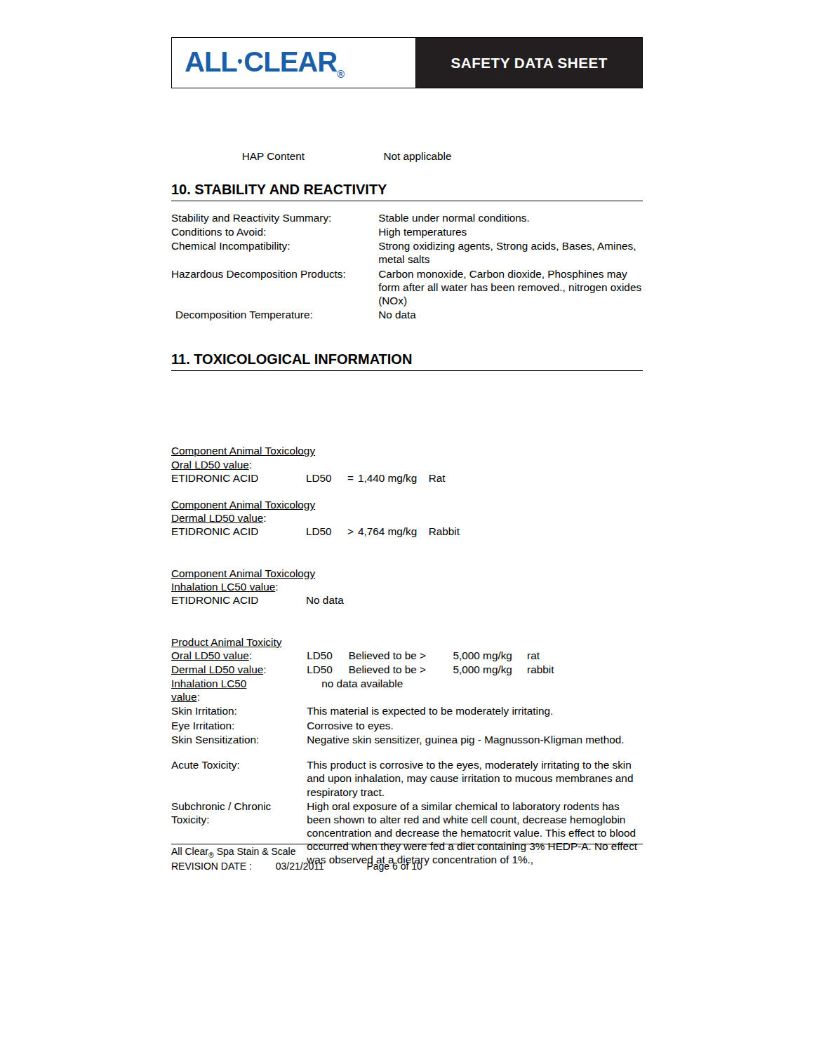ALL CLEAR®
SAFETY DATA SHEET
HAP Content Not applicable
10. STABILITY AND REACTIVITY
| Stability and Reactivity Summary: | Stable under normal conditions. |
| Conditions to Avoid: | High temperatures |
| Chemical Incompatibility: | Strong oxidizing agents, Strong acids, Bases, Amines, metal salts |
| Hazardous Decomposition Products: | Carbon monoxide, Carbon dioxide, Phosphines may form after all water has been removed., nitrogen oxides (NOx) |
| Decomposition Temperature: | No data |
11. TOXICOLOGICAL INFORMATION
Component Animal Toxicology
Oral LD50 value:
ETIDRONIC ACID
LD50
=
1,440 mg/kg
Rat
Component Animal Toxicology
Dermal LD50 value:
ETIDRONIC ACID
LD50
>
4,764 mg/kg
Rabbit
Component Animal Toxicology
Inhalation LC50 value:
ETIDRONIC ACID
No data
Product Animal Toxicity
| Oral LD50 value : | LD50 | Believed to be > | 5,000 mg/kg | rat |
| Dermal LD50 value : | LD50 | Believed to be > | 5,000 mg/kg | rabbit |
| Inhalation LC50 value : | no data available |
| Skin Irritation: | This material is expected to be moderately irritating. |
| Eye Irritation: | Corrosive to eyes. |
| Skin Sensitization: | Negative skin sensitizer, guinea pig - Magnusson-Kligman method. |
| Acute Toxicity: | This product is corrosive to the eyes, moderately irritating to the skin and upon inhalation, may cause irritation to mucous membranes and respiratory tract. |
| Subchronic / Chronic Toxicity: | High oral exposure of a similar chemical to laboratory rodents has been shown to alter red and white cell count, decrease hemoglobin concentration and decrease the hematocrit value. This effect to blood occurred when they were fed a diet containing 3% HEDP-A. No effect was observed at a dietary concentration of 1%., |
All Clear® Spa Stain & Scale
REVISION DATE :
03/21/2011
Page 6 of 10